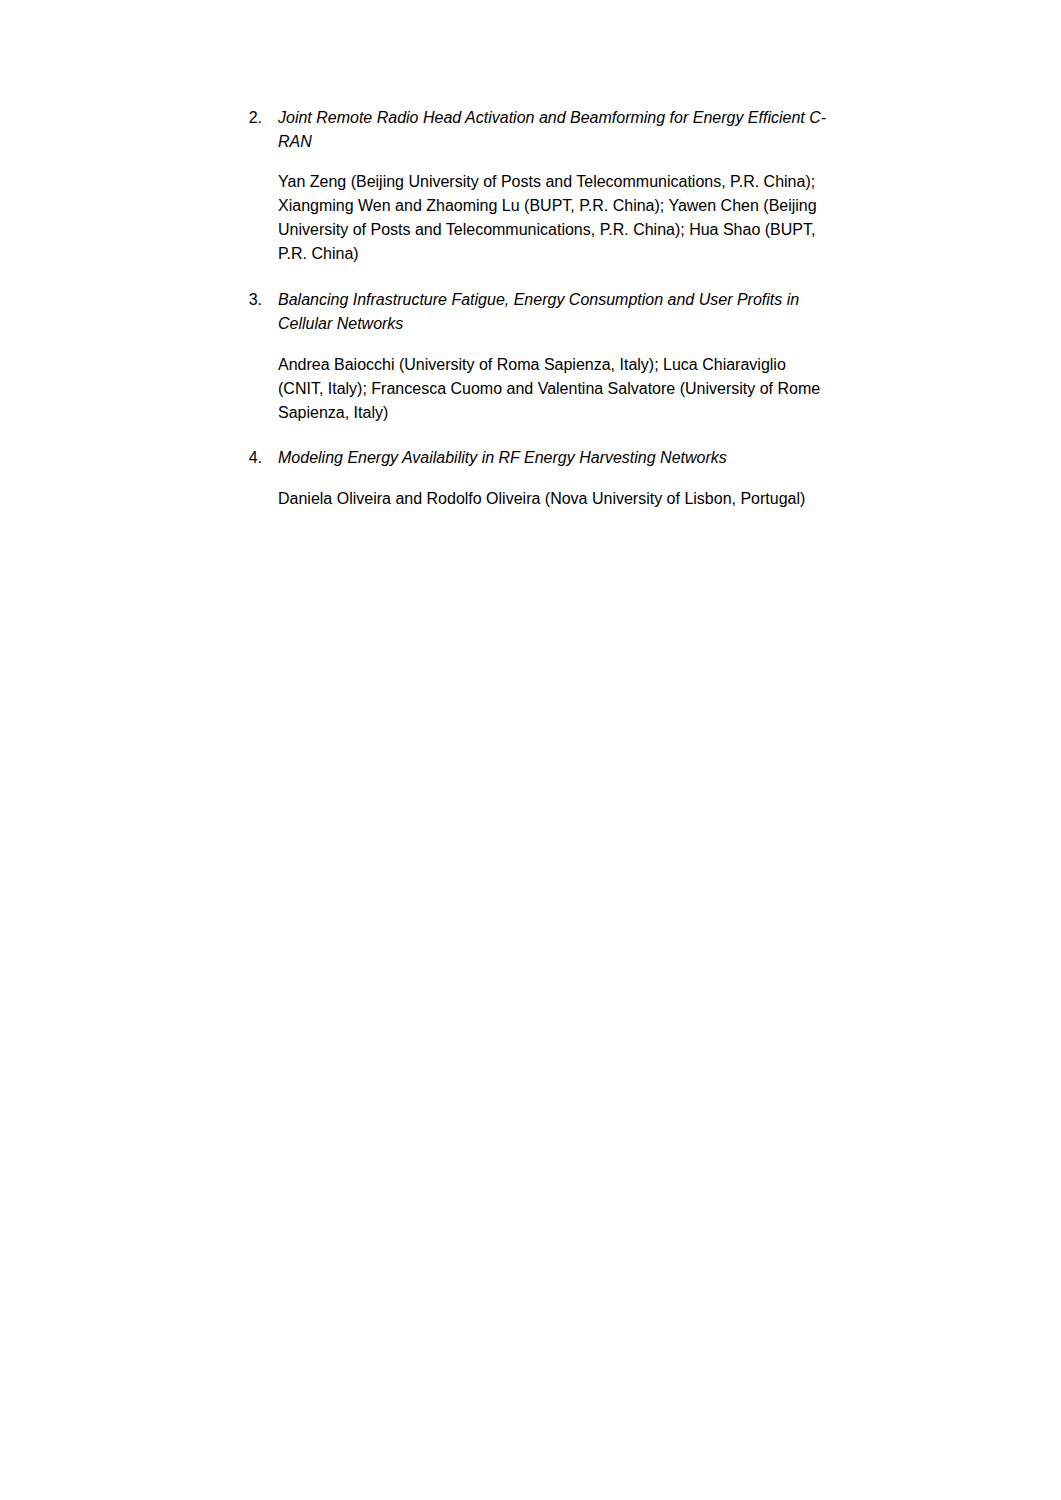Joint Remote Radio Head Activation and Beamforming for Energy Efficient C-RAN Yan Zeng (Beijing University of Posts and Telecommunications, P.R. China); Xiangming Wen and Zhaoming Lu (BUPT, P.R. China); Yawen Chen (Beijing University of Posts and Telecommunications, P.R. China); Hua Shao (BUPT, P.R. China)
Balancing Infrastructure Fatigue, Energy Consumption and User Profits in Cellular Networks Andrea Baiocchi (University of Roma Sapienza, Italy); Luca Chiaraviglio (CNIT, Italy); Francesca Cuomo and Valentina Salvatore (University of Rome Sapienza, Italy)
Modeling Energy Availability in RF Energy Harvesting Networks Daniela Oliveira and Rodolfo Oliveira (Nova University of Lisbon, Portugal)